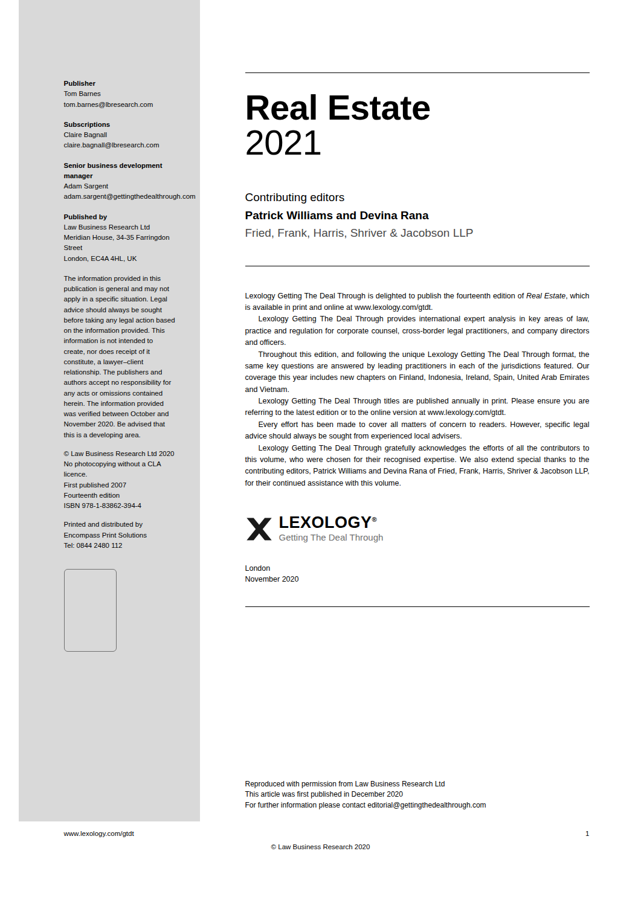Publisher
Tom Barnes
tom.barnes@lbresearch.com
Subscriptions
Claire Bagnall
claire.bagnall@lbresearch.com
Senior business development manager
Adam Sargent
adam.sargent@gettingthedealthrough.com
Published by
Law Business Research Ltd
Meridian House, 34-35 Farringdon Street
London, EC4A 4HL, UK
The information provided in this publication is general and may not apply in a specific situation. Legal advice should always be sought before taking any legal action based on the information provided. This information is not intended to create, nor does receipt of it constitute, a lawyer–client relationship. The publishers and authors accept no responsibility for any acts or omissions contained herein. The information provided was verified between October and November 2020. Be advised that this is a developing area.
© Law Business Research Ltd 2020
No photocopying without a CLA licence.
First published 2007
Fourteenth edition
ISBN 978-1-83862-394-4
Printed and distributed by
Encompass Print Solutions
Tel: 0844 2480 112
Real Estate
2021
Contributing editors
Patrick Williams and Devina Rana
Fried, Frank, Harris, Shriver & Jacobson LLP
Lexology Getting The Deal Through is delighted to publish the fourteenth edition of Real Estate, which is available in print and online at www.lexology.com/gtdt.
Lexology Getting The Deal Through provides international expert analysis in key areas of law, practice and regulation for corporate counsel, cross-border legal practitioners, and company directors and officers.
Throughout this edition, and following the unique Lexology Getting The Deal Through format, the same key questions are answered by leading practitioners in each of the jurisdictions featured. Our coverage this year includes new chapters on Finland, Indonesia, Ireland, Spain, United Arab Emirates and Vietnam.
Lexology Getting The Deal Through titles are published annually in print. Please ensure you are referring to the latest edition or to the online version at www.lexology.com/gtdt.
Every effort has been made to cover all matters of concern to readers. However, specific legal advice should always be sought from experienced local advisers.
Lexology Getting The Deal Through gratefully acknowledges the efforts of all the contributors to this volume, who were chosen for their recognised expertise. We also extend special thanks to the contributing editors, Patrick Williams and Devina Rana of Fried, Frank, Harris, Shriver & Jacobson LLP, for their continued assistance with this volume.
LEXOLOGY®
Getting The Deal Through
London
November 2020
Reproduced with permission from Law Business Research Ltd
This article was first published in December 2020
For further information please contact editorial@gettingthedealthrough.com
www.lexology.com/gtdt
1
© Law Business Research 2020